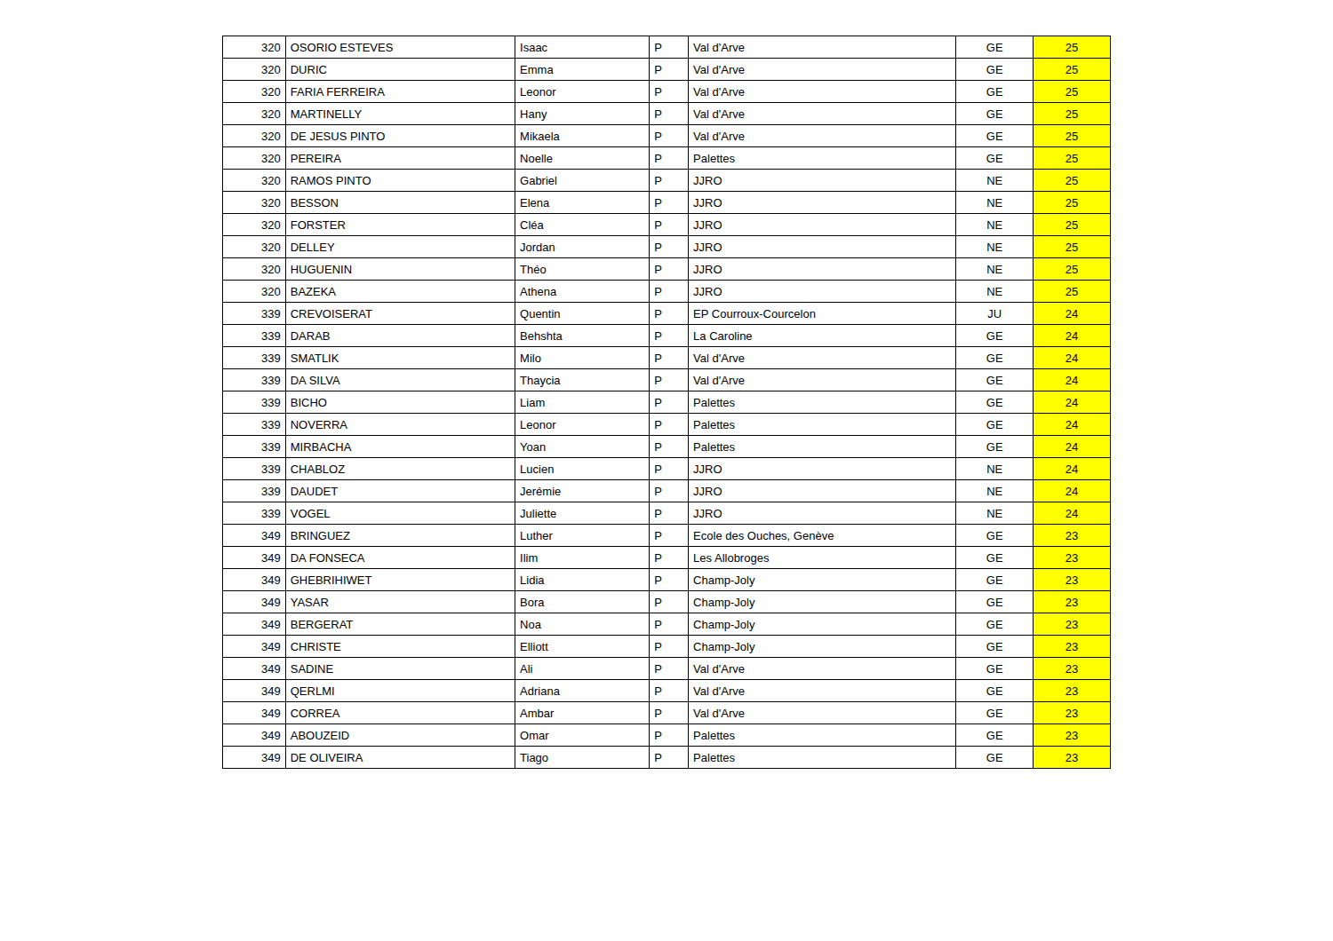| 320 | OSORIO ESTEVES | Isaac | P | Val d'Arve | GE | 25 |
| 320 | DURIC | Emma | P | Val d'Arve | GE | 25 |
| 320 | FARIA FERREIRA | Leonor | P | Val d'Arve | GE | 25 |
| 320 | MARTINELLY | Hany | P | Val d'Arve | GE | 25 |
| 320 | DE JESUS PINTO | Mikaela | P | Val d'Arve | GE | 25 |
| 320 | PEREIRA | Noelle | P | Palettes | GE | 25 |
| 320 | RAMOS PINTO | Gabriel | P | JJRO | NE | 25 |
| 320 | BESSON | Elena | P | JJRO | NE | 25 |
| 320 | FORSTER | Cléa | P | JJRO | NE | 25 |
| 320 | DELLEY | Jordan | P | JJRO | NE | 25 |
| 320 | HUGUENIN | Théo | P | JJRO | NE | 25 |
| 320 | BAZEKA | Athena | P | JJRO | NE | 25 |
| 339 | CREVOISERAT | Quentin | P | EP Courroux-Courcelon | JU | 24 |
| 339 | DARAB | Behshta | P | La Caroline | GE | 24 |
| 339 | SMATLIK | Milo | P | Val d'Arve | GE | 24 |
| 339 | DA SILVA | Thaycia | P | Val d'Arve | GE | 24 |
| 339 | BICHO | Liam | P | Palettes | GE | 24 |
| 339 | NOVERRA | Leonor | P | Palettes | GE | 24 |
| 339 | MIRBACHA | Yoan | P | Palettes | GE | 24 |
| 339 | CHABLOZ | Lucien | P | JJRO | NE | 24 |
| 339 | DAUDET | Jerémie | P | JJRO | NE | 24 |
| 339 | VOGEL | Juliette | P | JJRO | NE | 24 |
| 349 | BRINGUEZ | Luther | P | Ecole des Ouches, Genève | GE | 23 |
| 349 | DA FONSECA | Ilim | P | Les Allobroges | GE | 23 |
| 349 | GHEBRIHIWET | Lidia | P | Champ-Joly | GE | 23 |
| 349 | YASAR | Bora | P | Champ-Joly | GE | 23 |
| 349 | BERGERAT | Noa | P | Champ-Joly | GE | 23 |
| 349 | CHRISTE | Elliott | P | Champ-Joly | GE | 23 |
| 349 | SADINE | Ali | P | Val d'Arve | GE | 23 |
| 349 | QERLMI | Adriana | P | Val d'Arve | GE | 23 |
| 349 | CORREA | Ambar | P | Val d'Arve | GE | 23 |
| 349 | ABOUZEID | Omar | P | Palettes | GE | 23 |
| 349 | DE OLIVEIRA | Tiago | P | Palettes | GE | 23 |